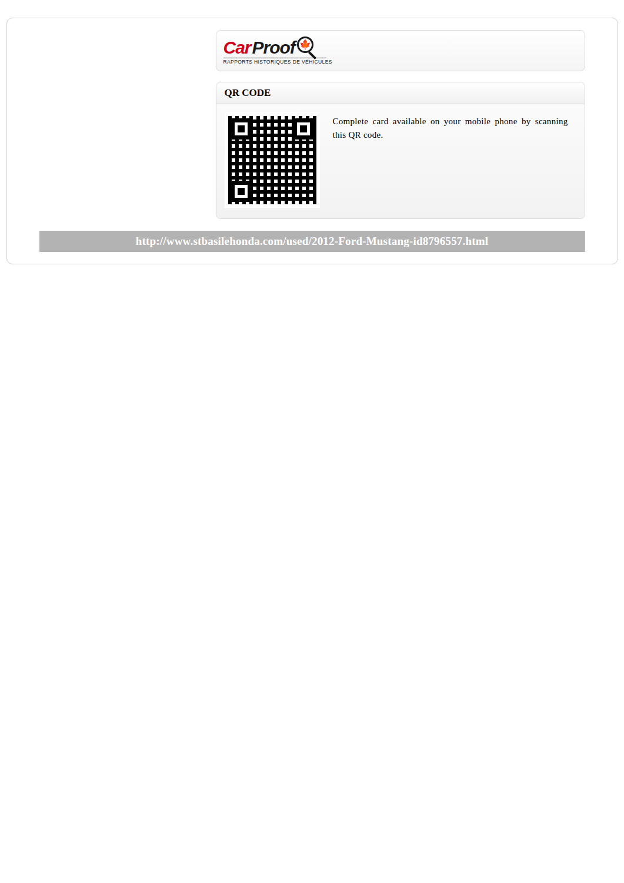Car Proof 🍁
RAPPORTS HISTORIQUES DE VÉHICULES
QR CODE
Complete card available on your mobile phone by scanning this QR code.
http://www.stbasilehonda.com/used/2012-Ford-Mustang-id8796557.html